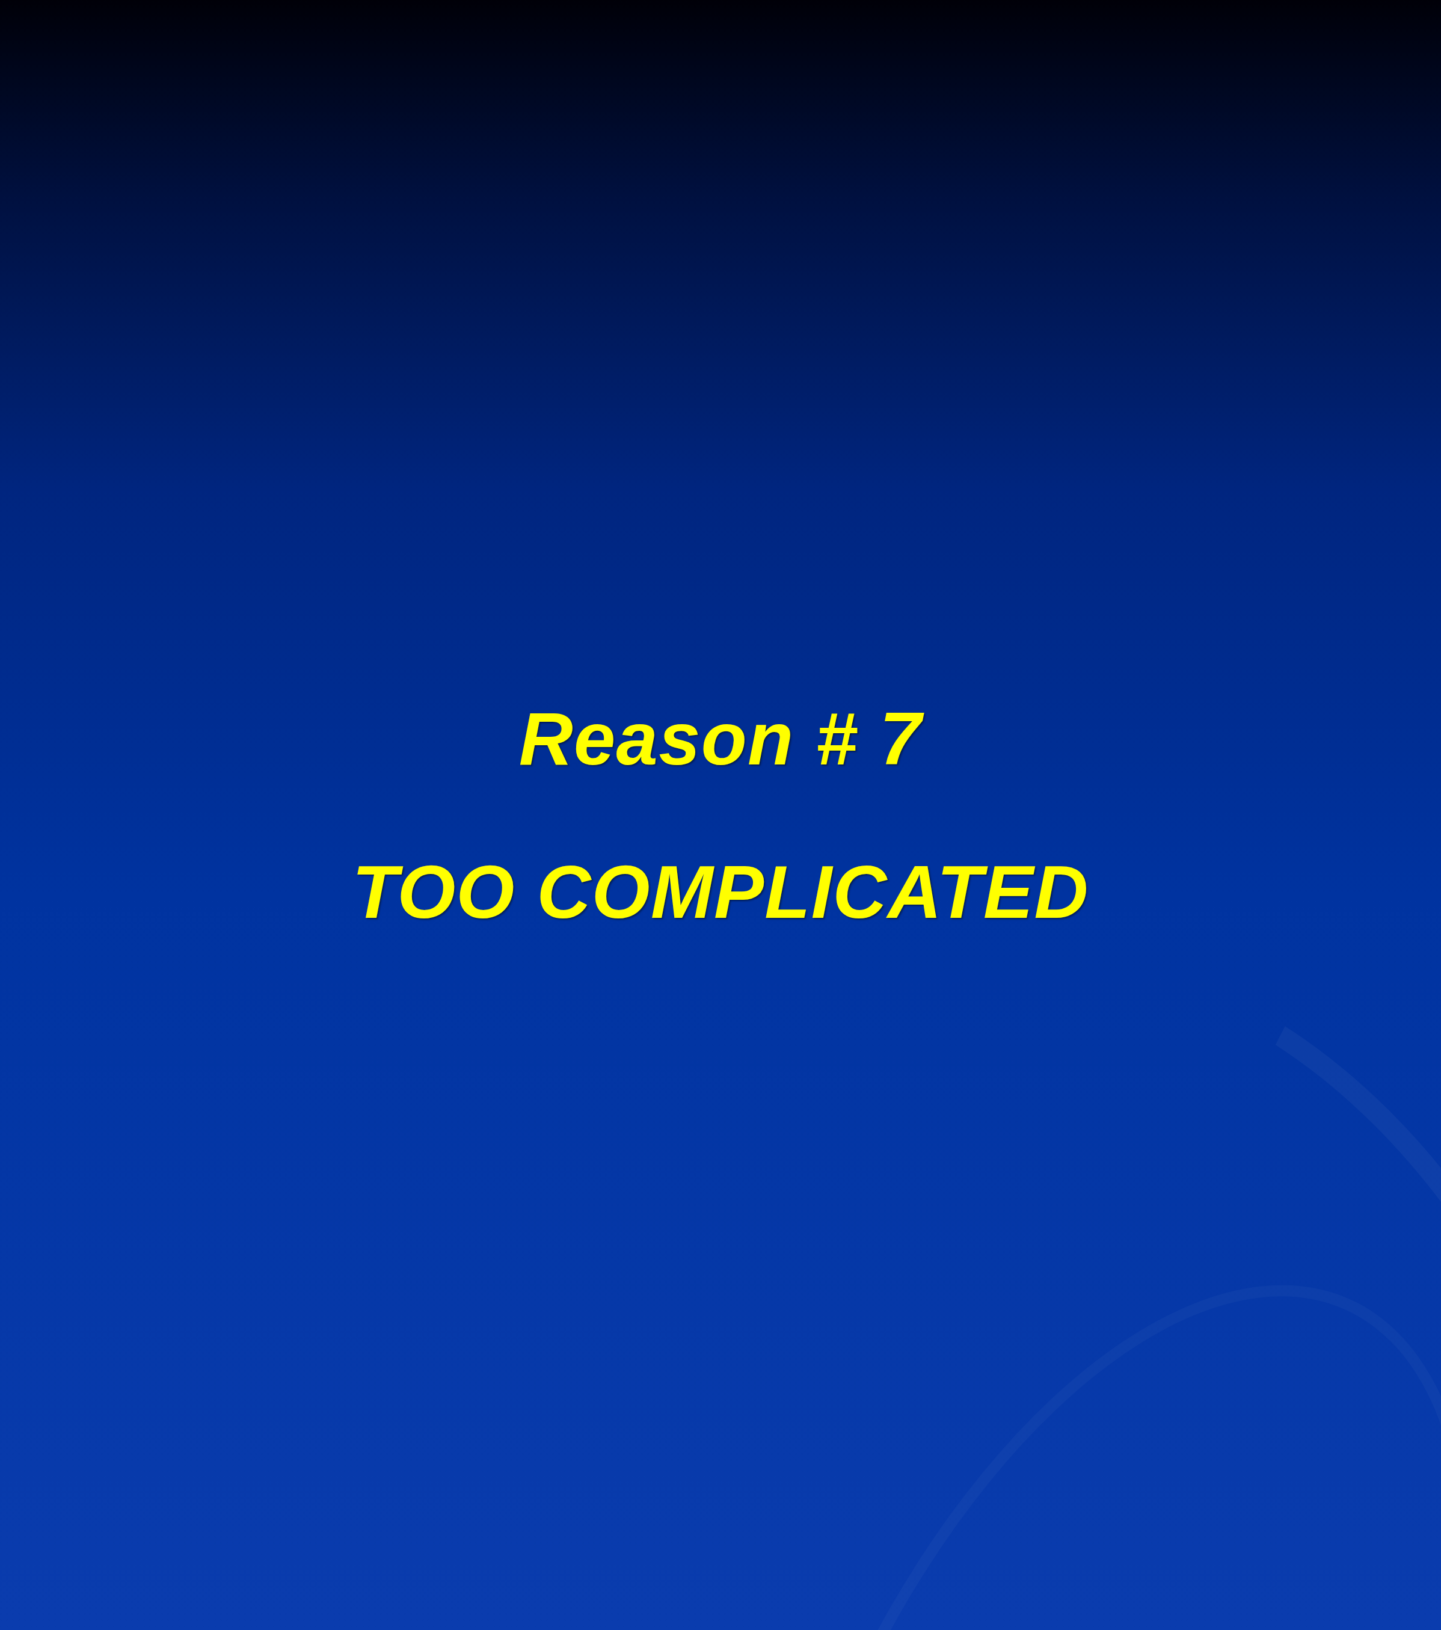Reason # 7
TOO COMPLICATED